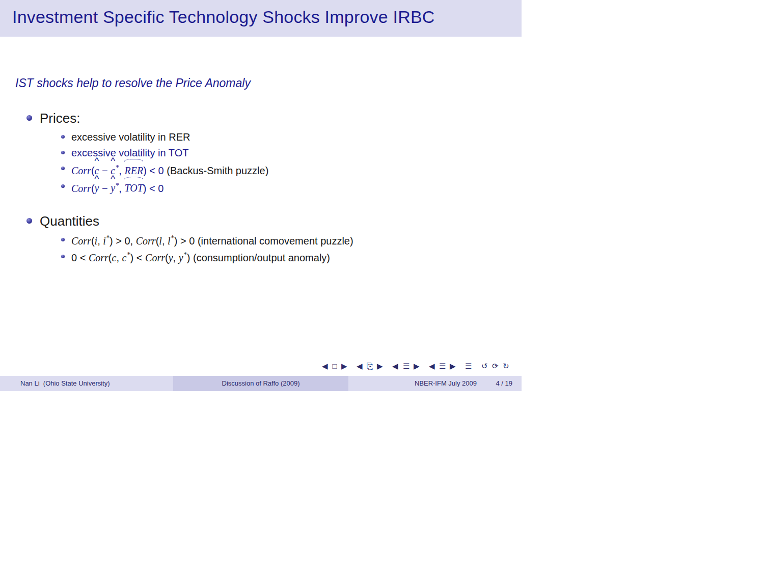Investment Specific Technology Shocks Improve IRBC
IST shocks help to resolve the Price Anomaly
Prices:
excessive volatility in RER
excessive volatility in TOT
Corr(^c − ^c*, RER) < 0 (Backus-Smith puzzle)
Corr(^y − ^y*, TOT) < 0
Quantities
Corr(i, i*) > 0, Corr(l, l*) > 0 (international comovement puzzle)
0 < Corr(c, c*) < Corr(y, y*) (consumption/output anomaly)
◀ □ ▶ ◀ ⎘ ▶ ◀ ☰ ▶ ◀ ☰ ▶ ☰ ↺ ⟳ ↻
Nan Li (Ohio State University)
Discussion of Raffo (2009)
NBER-IFM July 20094 / 19